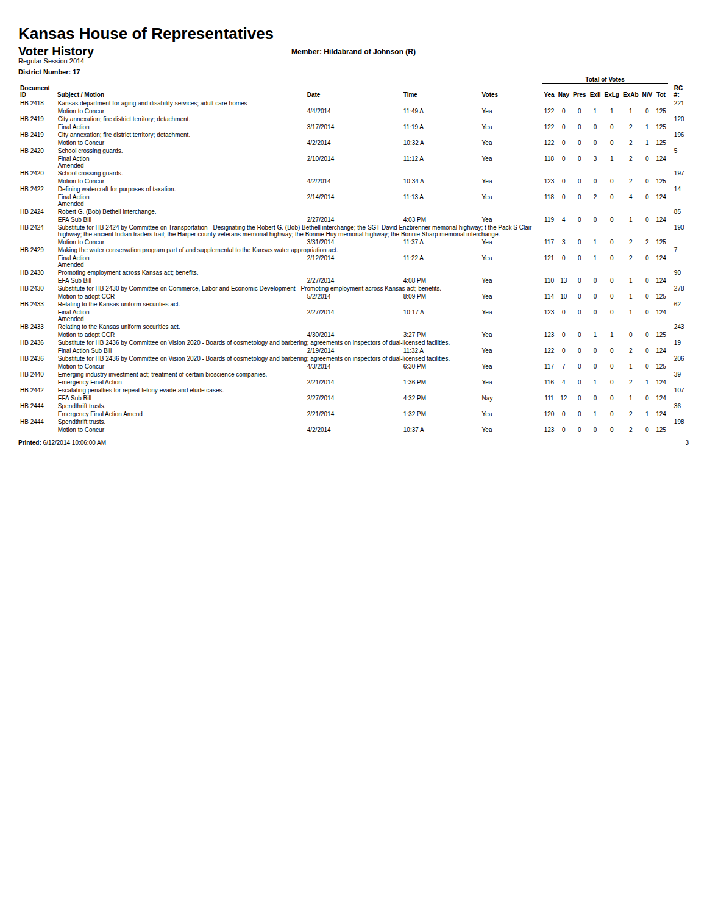Kansas House of Representatives
Voter History
Member: Hildabrand of Johnson (R)
Regular Session 2014
District Number: 17
| | Total of Votes | |
| --- | --- | --- |
| Document ID | Subject / Motion | Date | Time | Votes | Yea | Nay | Pres | ExII | ExLg | ExAb | N\V | Tot | RC #: |
| HB 2418 | Kansas department for aging and disability services; adult care homes | | | | | | | | | 221 |
| | Motion to Concur | 4/4/2014 | 11:49 A | Yea | 122 | 0 | 0 | 1 | 1 | 1 | 0 | 125 | |
| HB 2419 | City annexation; fire district territory; detachment. | | | | | | | | | 120 |
| | Final Action | 3/17/2014 | 11:19 A | Yea | 122 | 0 | 0 | 0 | 0 | 2 | 1 | 125 | |
| HB 2419 | City annexation; fire district territory; detachment. | | | | | | | | | 196 |
| | Motion to Concur | 4/2/2014 | 10:32 A | Yea | 122 | 0 | 0 | 0 | 0 | 2 | 1 | 125 | |
| HB 2420 | School crossing guards. | | | | | | | | | 5 |
| | Final Action Amended | 2/10/2014 | 11:12 A | Yea | 118 | 0 | 0 | 3 | 1 | 2 | 0 | 124 | |
| HB 2420 | School crossing guards. | | | | | | | | | 197 |
| | Motion to Concur | 4/2/2014 | 10:34 A | Yea | 123 | 0 | 0 | 0 | 0 | 2 | 0 | 125 | |
| HB 2422 | Defining watercraft for purposes of taxation. | | | | | | | | | 14 |
| | Final Action Amended | 2/14/2014 | 11:13 A | Yea | 118 | 0 | 0 | 2 | 0 | 4 | 0 | 124 | |
| HB 2424 | Robert G. (Bob) Bethell interchange. | | | | | | | | | 85 |
| | EFA Sub Bill | 2/27/2014 | 4:03 PM | Yea | 119 | 4 | 0 | 0 | 0 | 1 | 0 | 124 | |
| HB 2424 | Substitute for HB 2424 by Committee on Transportation - Designating the Robert G. (Bob) Bethell interchange; the SGT David Enzbrenner memorial highway; t the Pack S Clair highway; the ancient Indian traders trail; the Harper county veterans memorial highway; the Bonnie Huy memorial highway; the Bonnie Sharp memorial interchange. | | | | | | | | | 190 |
| | Motion to Concur | 3/31/2014 | 11:37 A | Yea | 117 | 3 | 0 | 1 | 0 | 2 | 2 | 125 | |
| HB 2429 | Making the water conservation program part of and supplemental to the Kansas water appropriation act. | | | | | | | | | 7 |
| | Final Action Amended | 2/12/2014 | 11:22 A | Yea | 121 | 0 | 0 | 1 | 0 | 2 | 0 | 124 | |
| HB 2430 | Promoting employment across Kansas act; benefits. | | | | | | | | | 90 |
| | EFA Sub Bill | 2/27/2014 | 4:08 PM | Yea | 110 | 13 | 0 | 0 | 0 | 1 | 0 | 124 | |
| HB 2430 | Substitute for HB 2430 by Committee on Commerce, Labor and Economic Development - Promoting employment across Kansas act; benefits. | | | | | | | | | 278 |
| | Motion to adopt CCR | 5/2/2014 | 8:09 PM | Yea | 114 | 10 | 0 | 0 | 0 | 1 | 0 | 125 | |
| HB 2433 | Relating to the Kansas uniform securities act. | | | | | | | | | 62 |
| | Final Action Amended | 2/27/2014 | 10:17 A | Yea | 123 | 0 | 0 | 0 | 0 | 1 | 0 | 124 | |
| HB 2433 | Relating to the Kansas uniform securities act. | | | | | | | | | 243 |
| | Motion to adopt CCR | 4/30/2014 | 3:27 PM | Yea | 123 | 0 | 0 | 1 | 1 | 0 | 0 | 125 | |
| HB 2436 | Substitute for HB 2436 by Committee on Vision 2020 - Boards of cosmetology and barbering; agreements on inspectors of dual-licensed facilities. | | | | | | | | | 19 |
| | Final Action Sub Bill | 2/19/2014 | 11:32 A | Yea | 122 | 0 | 0 | 0 | 0 | 2 | 0 | 124 | |
| HB 2436 | Substitute for HB 2436 by Committee on Vision 2020 - Boards of cosmetology and barbering; agreements on inspectors of dual-licensed facilities. | | | | | | | | | 206 |
| | Motion to Concur | 4/3/2014 | 6:30 PM | Yea | 117 | 7 | 0 | 0 | 0 | 1 | 0 | 125 | |
| HB 2440 | Emerging industry investment act; treatment of certain bioscience companies. | | | | | | | | | 39 |
| | Emergency Final Action | 2/21/2014 | 1:36 PM | Yea | 116 | 4 | 0 | 1 | 0 | 2 | 1 | 124 | |
| HB 2442 | Escalating penalties for repeat felony evade and elude cases. | | | | | | | | | 107 |
| | EFA Sub Bill | 2/27/2014 | 4:32 PM | Nay | 111 | 12 | 0 | 0 | 0 | 1 | 0 | 124 | |
| HB 2444 | Spendthrift trusts. | | | | | | | | | 36 |
| | Emergency Final Action Amend | 2/21/2014 | 1:32 PM | Yea | 120 | 0 | 0 | 1 | 0 | 2 | 1 | 124 | |
| HB 2444 | Spendthrift trusts. | | | | | | | | | 198 |
| | Motion to Concur | 4/2/2014 | 10:37 A | Yea | 123 | 0 | 0 | 0 | 0 | 2 | 0 | 125 | |
Printed: 6/12/2014 10:06:00 AM
3